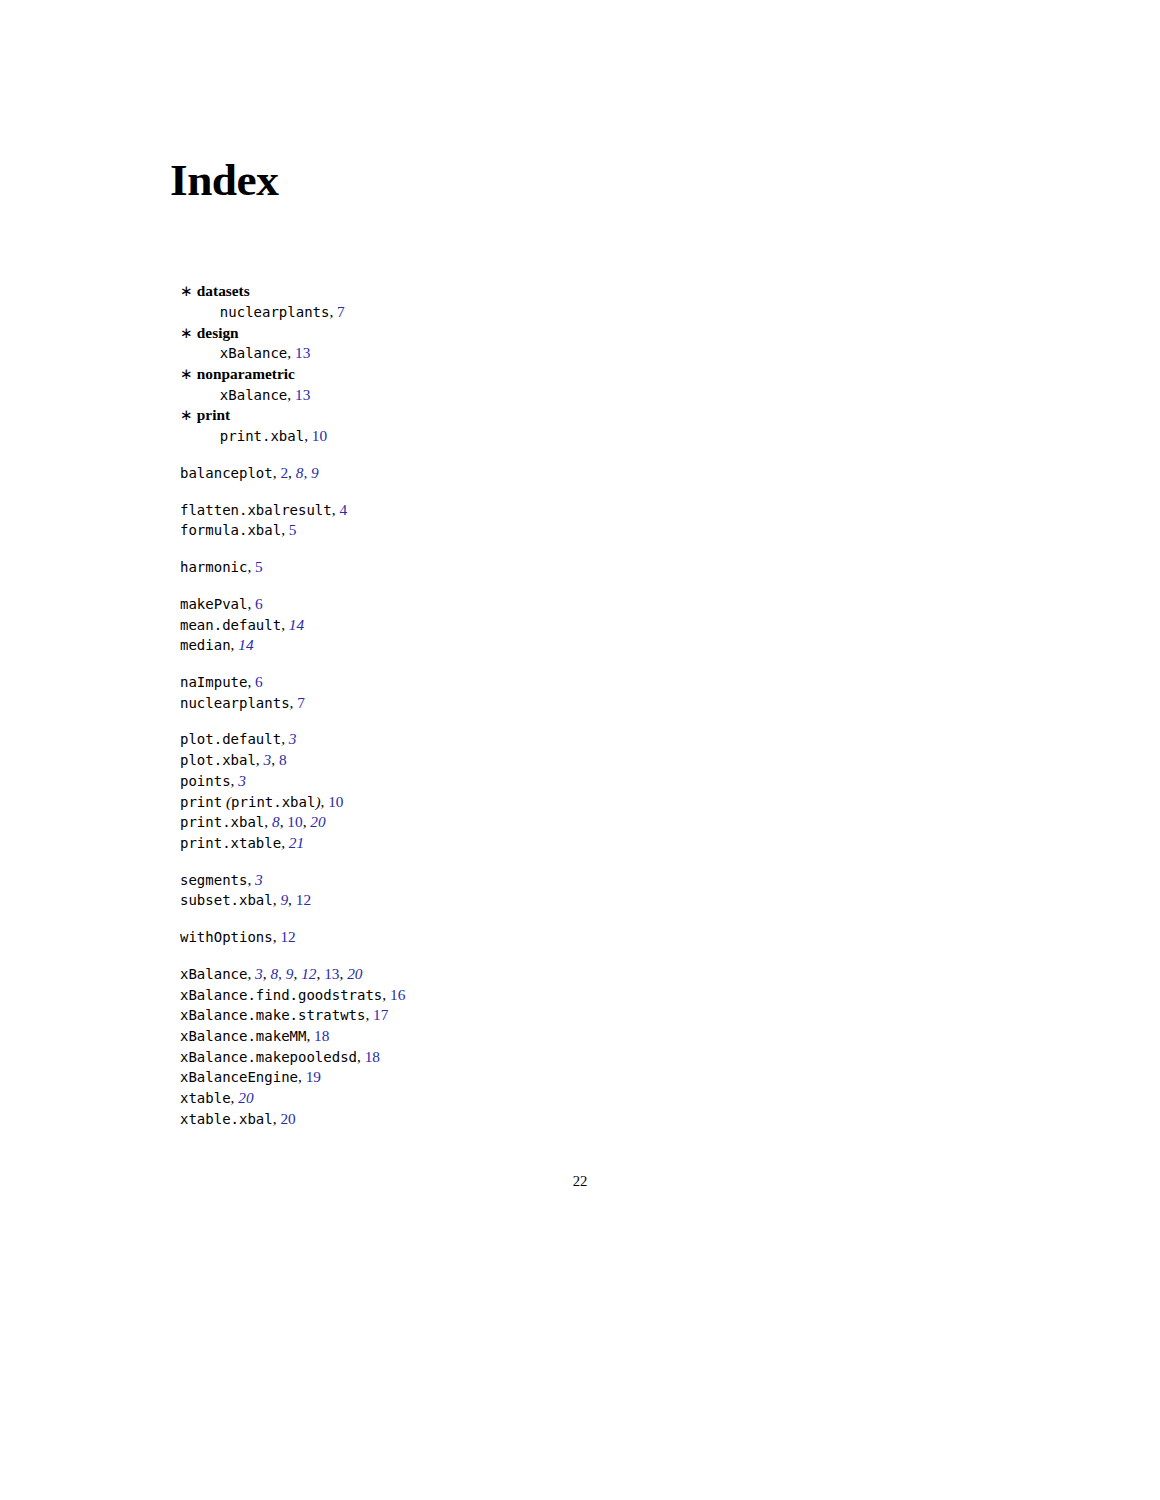Index
∗ datasets
nuclearplants, 7
∗ design
xBalance, 13
∗ nonparametric
xBalance, 13
∗ print
print.xbal, 10
balanceplot, 2, 8, 9
flatten.xbalresult, 4
formula.xbal, 5
harmonic, 5
makePval, 6
mean.default, 14
median, 14
naImpute, 6
nuclearplants, 7
plot.default, 3
plot.xbal, 3, 8
points, 3
print (print.xbal), 10
print.xbal, 8, 10, 20
print.xtable, 21
segments, 3
subset.xbal, 9, 12
withOptions, 12
xBalance, 3, 8, 9, 12, 13, 20
xBalance.find.goodstrats, 16
xBalance.make.stratwts, 17
xBalance.makeMM, 18
xBalance.makepooledsd, 18
xBalanceEngine, 19
xtable, 20
xtable.xbal, 20
22